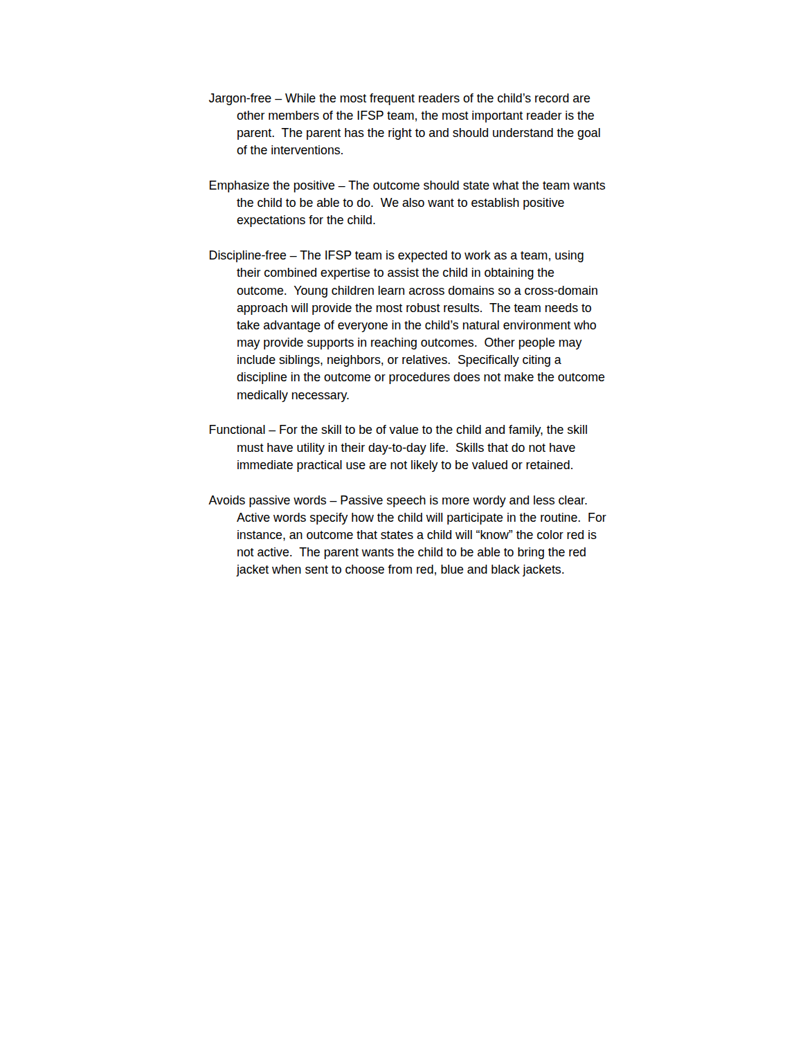Jargon-free – While the most frequent readers of the child’s record are other members of the IFSP team, the most important reader is the parent. The parent has the right to and should understand the goal of the interventions.
Emphasize the positive – The outcome should state what the team wants the child to be able to do. We also want to establish positive expectations for the child.
Discipline-free – The IFSP team is expected to work as a team, using their combined expertise to assist the child in obtaining the outcome. Young children learn across domains so a cross-domain approach will provide the most robust results. The team needs to take advantage of everyone in the child’s natural environment who may provide supports in reaching outcomes. Other people may include siblings, neighbors, or relatives. Specifically citing a discipline in the outcome or procedures does not make the outcome medically necessary.
Functional – For the skill to be of value to the child and family, the skill must have utility in their day-to-day life. Skills that do not have immediate practical use are not likely to be valued or retained.
Avoids passive words – Passive speech is more wordy and less clear. Active words specify how the child will participate in the routine. For instance, an outcome that states a child will “know” the color red is not active. The parent wants the child to be able to bring the red jacket when sent to choose from red, blue and black jackets.